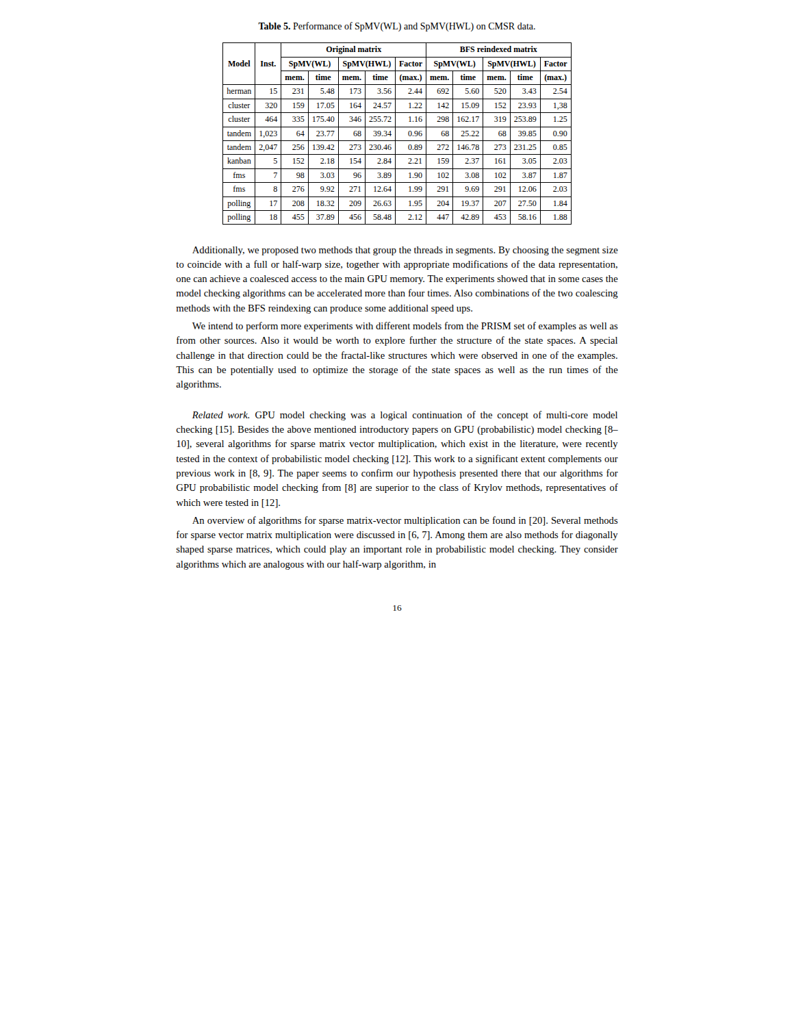Table 5. Performance of SpMV(WL) and SpMV(HWL) on CMSR data.
| Model | Inst. | Original matrix | BFS reindexed matrix |
| --- | --- | --- | --- |
| SpMV(WL) | SpMV(HWL) | Factor | SpMV(WL) | SpMV(HWL) | Factor |
| mem. | time | mem. | time | (max.) | mem. | time | mem. | time | (max.) |
| herman | 15 | 231 | 5.48 | 173 | 3.56 | 2.44 | 692 | 5.60 | 520 | 3.43 | 2.54 |
| cluster | 320 | 159 | 17.05 | 164 | 24.57 | 1.22 | 142 | 15.09 | 152 | 23.93 | 1,38 |
| cluster | 464 | 335 | 175.40 | 346 | 255.72 | 1.16 | 298 | 162.17 | 319 | 253.89 | 1.25 |
| tandem | 1,023 | 64 | 23.77 | 68 | 39.34 | 0.96 | 68 | 25.22 | 68 | 39.85 | 0.90 |
| tandem | 2,047 | 256 | 139.42 | 273 | 230.46 | 0.89 | 272 | 146.78 | 273 | 231.25 | 0.85 |
| kanban | 5 | 152 | 2.18 | 154 | 2.84 | 2.21 | 159 | 2.37 | 161 | 3.05 | 2.03 |
| fms | 7 | 98 | 3.03 | 96 | 3.89 | 1.90 | 102 | 3.08 | 102 | 3.87 | 1.87 |
| fms | 8 | 276 | 9.92 | 271 | 12.64 | 1.99 | 291 | 9.69 | 291 | 12.06 | 2.03 |
| polling | 17 | 208 | 18.32 | 209 | 26.63 | 1.95 | 204 | 19.37 | 207 | 27.50 | 1.84 |
| polling | 18 | 455 | 37.89 | 456 | 58.48 | 2.12 | 447 | 42.89 | 453 | 58.16 | 1.88 |
Additionally, we proposed two methods that group the threads in segments. By choosing the segment size to coincide with a full or half-warp size, together with appropriate modifications of the data representation, one can achieve a coalesced access to the main GPU memory. The experiments showed that in some cases the model checking algorithms can be accelerated more than four times. Also combinations of the two coalescing methods with the BFS reindexing can produce some additional speed ups.
We intend to perform more experiments with different models from the PRISM set of examples as well as from other sources. Also it would be worth to explore further the structure of the state spaces. A special challenge in that direction could be the fractal-like structures which were observed in one of the examples. This can be potentially used to optimize the storage of the state spaces as well as the run times of the algorithms.
Related work. GPU model checking was a logical continuation of the concept of multi-core model checking [15]. Besides the above mentioned introductory papers on GPU (probabilistic) model checking [8–10], several algorithms for sparse matrix vector multiplication, which exist in the literature, were recently tested in the context of probabilistic model checking [12]. This work to a significant extent complements our previous work in [8, 9]. The paper seems to confirm our hypothesis presented there that our algorithms for GPU probabilistic model checking from [8] are superior to the class of Krylov methods, representatives of which were tested in [12].
An overview of algorithms for sparse matrix-vector multiplication can be found in [20]. Several methods for sparse vector matrix multiplication were discussed in [6, 7]. Among them are also methods for diagonally shaped sparse matrices, which could play an important role in probabilistic model checking. They consider algorithms which are analogous with our half-warp algorithm, in
16